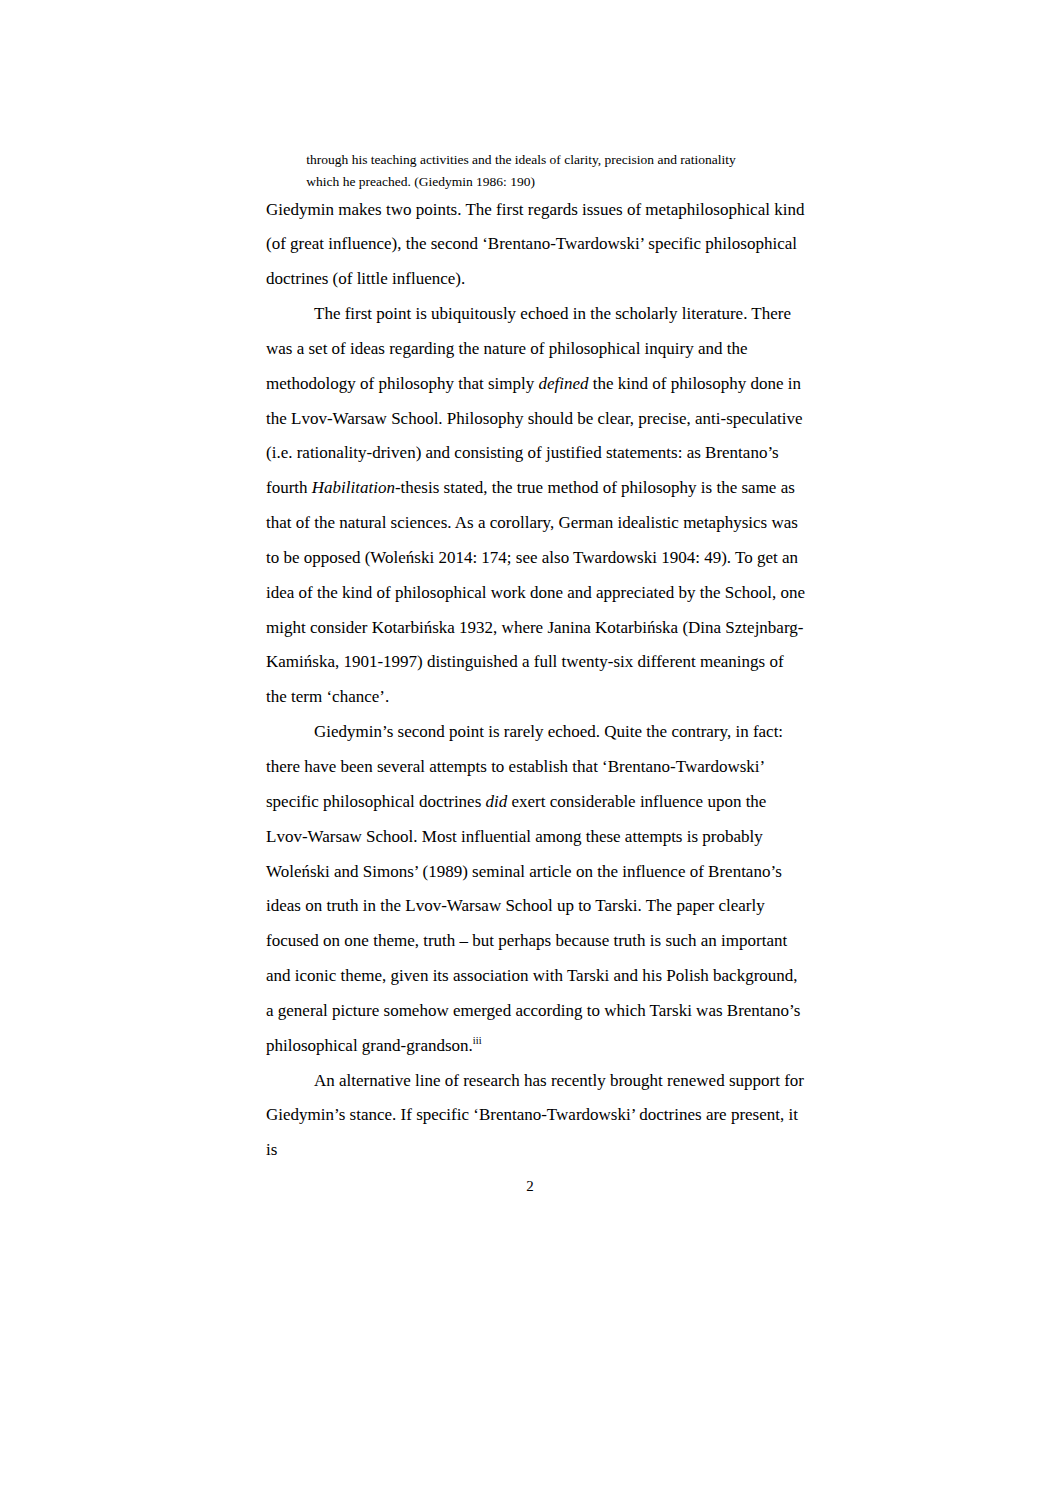through his teaching activities and the ideals of clarity, precision and rationality which he preached. (Giedymin 1986: 190)
Giedymin makes two points. The first regards issues of metaphilosophical kind (of great influence), the second ‘Brentano-Twardowski’ specific philosophical doctrines (of little influence).
The first point is ubiquitously echoed in the scholarly literature. There was a set of ideas regarding the nature of philosophical inquiry and the methodology of philosophy that simply defined the kind of philosophy done in the Lvov-Warsaw School. Philosophy should be clear, precise, anti-speculative (i.e. rationality-driven) and consisting of justified statements: as Brentano’s fourth Habilitation-thesis stated, the true method of philosophy is the same as that of the natural sciences. As a corollary, German idealistic metaphysics was to be opposed (Woleński 2014: 174; see also Twardowski 1904: 49). To get an idea of the kind of philosophical work done and appreciated by the School, one might consider Kotarbińska 1932, where Janina Kotarbińska (Dina Sztejnbarg-Kamińska, 1901-1997) distinguished a full twenty-six different meanings of the term ‘chance’.
Giedymin’s second point is rarely echoed. Quite the contrary, in fact: there have been several attempts to establish that ‘Brentano-Twardowski’ specific philosophical doctrines did exert considerable influence upon the Lvov-Warsaw School. Most influential among these attempts is probably Woleński and Simons’ (1989) seminal article on the influence of Brentano’s ideas on truth in the Lvov-Warsaw School up to Tarski. The paper clearly focused on one theme, truth – but perhaps because truth is such an important and iconic theme, given its association with Tarski and his Polish background, a general picture somehow emerged according to which Tarski was Brentano’s philosophical grand-grandson.iii
An alternative line of research has recently brought renewed support for Giedymin’s stance. If specific ‘Brentano-Twardowski’ doctrines are present, it is
2